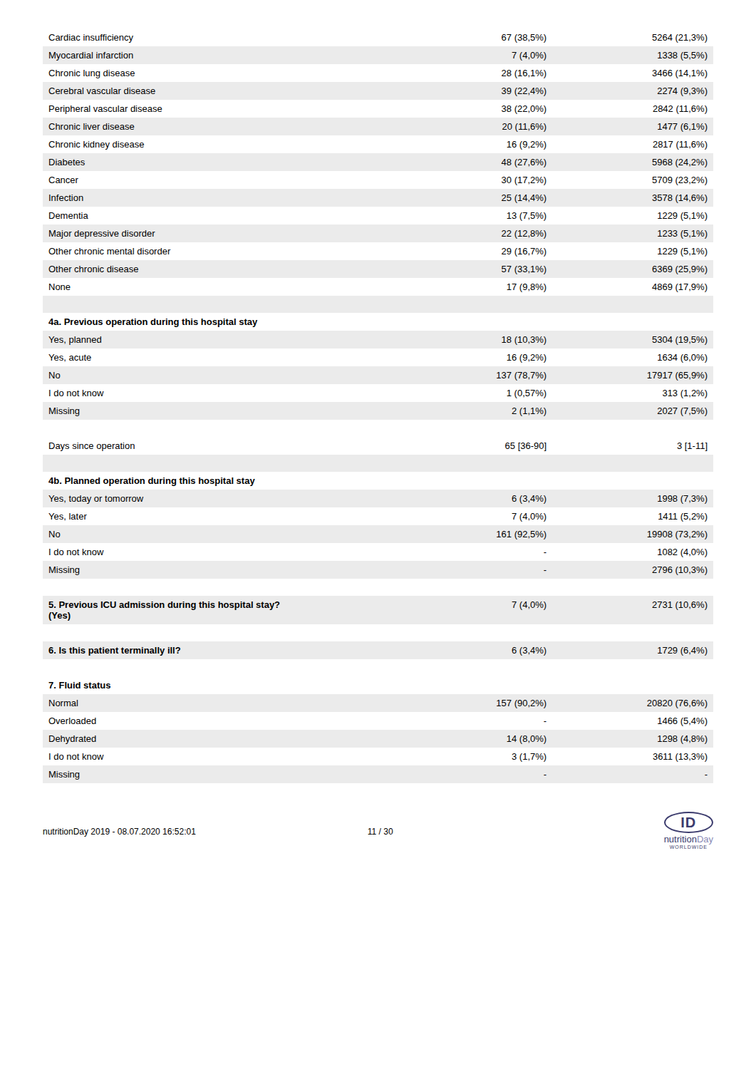| Cardiac insufficiency | 67 (38,5%) | 5264 (21,3%) |
| Myocardial infarction | 7 (4,0%) | 1338 (5,5%) |
| Chronic lung disease | 28 (16,1%) | 3466 (14,1%) |
| Cerebral vascular disease | 39 (22,4%) | 2274 (9,3%) |
| Peripheral vascular disease | 38 (22,0%) | 2842 (11,6%) |
| Chronic liver disease | 20 (11,6%) | 1477 (6,1%) |
| Chronic kidney disease | 16 (9,2%) | 2817 (11,6%) |
| Diabetes | 48 (27,6%) | 5968 (24,2%) |
| Cancer | 30 (17,2%) | 5709 (23,2%) |
| Infection | 25 (14,4%) | 3578 (14,6%) |
| Dementia | 13 (7,5%) | 1229 (5,1%) |
| Major depressive disorder | 22 (12,8%) | 1233 (5,1%) |
| Other chronic mental disorder | 29 (16,7%) | 1229 (5,1%) |
| Other chronic disease | 57 (33,1%) | 6369 (25,9%) |
| None | 17 (9,8%) | 4869 (17,9%) |
| 4a. Previous operation during this hospital stay | | |
| Yes, planned | 18 (10,3%) | 5304 (19,5%) |
| Yes, acute | 16 (9,2%) | 1634 (6,0%) |
| No | 137 (78,7%) | 17917 (65,9%) |
| I do not know | 1 (0,57%) | 313 (1,2%) |
| Missing | 2 (1,1%) | 2027 (7,5%) |
| Days since operation | 65 [36-90] | 3 [1-11] |
| 4b. Planned operation during this hospital stay | | |
| Yes, today or tomorrow | 6 (3,4%) | 1998 (7,3%) |
| Yes, later | 7 (4,0%) | 1411 (5,2%) |
| No | 161 (92,5%) | 19908 (73,2%) |
| I do not know | - | 1082 (4,0%) |
| Missing | - | 2796 (10,3%) |
| 5. Previous ICU admission during this hospital stay? (Yes) | 7 (4,0%) | 2731 (10,6%) |
| 6. Is this patient terminally ill? | 6 (3,4%) | 1729 (6,4%) |
| 7. Fluid status | | |
| Normal | 157 (90,2%) | 20820 (76,6%) |
| Overloaded | - | 1466 (5,4%) |
| Dehydrated | 14 (8,0%) | 1298 (4,8%) |
| I do not know | 3 (1,7%) | 3611 (13,3%) |
| Missing | - | - |
nutritionDay 2019 - 08.07.2020 16:52:01
11 / 30
ID
nutritionDay
WORLDWIDE